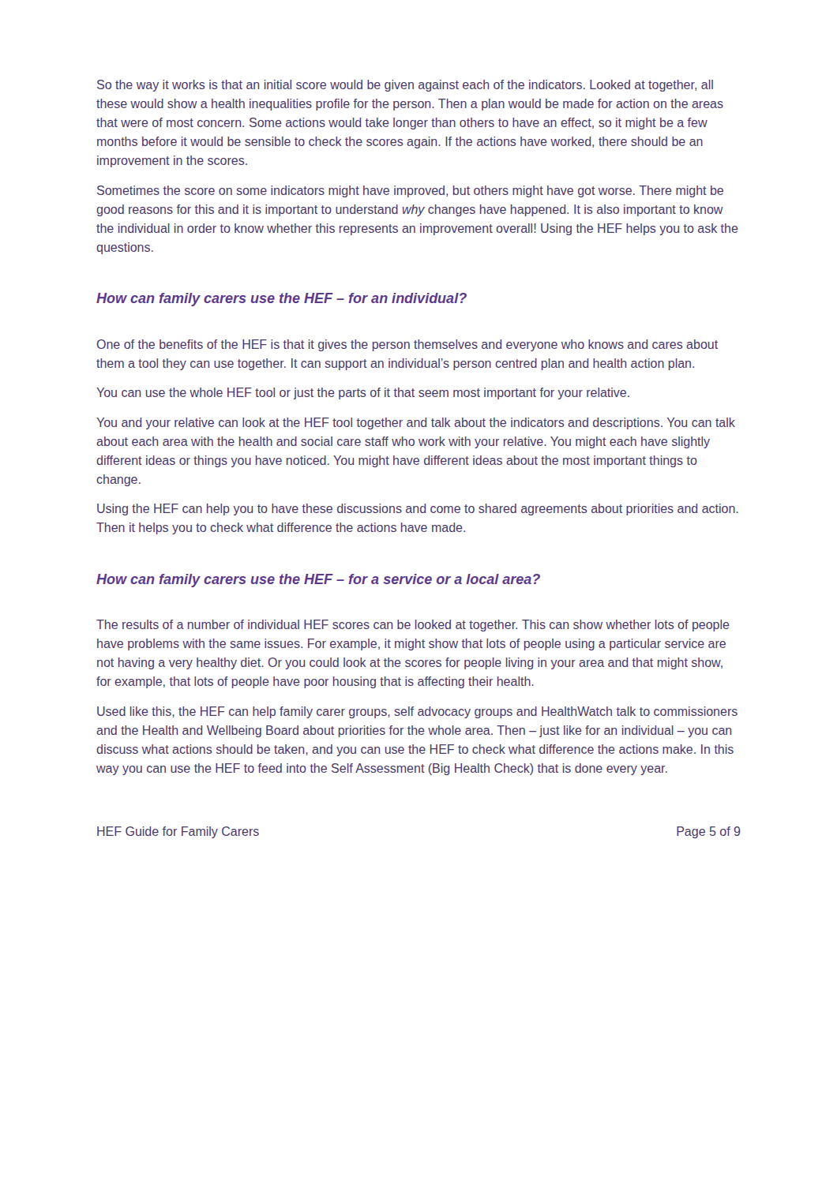So the way it works is that an initial score would be given against each of the indicators. Looked at together, all these would show a health inequalities profile for the person. Then a plan would be made for action on the areas that were of most concern. Some actions would take longer than others to have an effect, so it might be a few months before it would be sensible to check the scores again. If the actions have worked, there should be an improvement in the scores.
Sometimes the score on some indicators might have improved, but others might have got worse. There might be good reasons for this and it is important to understand why changes have happened. It is also important to know the individual in order to know whether this represents an improvement overall! Using the HEF helps you to ask the questions.
How can family carers use the HEF – for an individual?
One of the benefits of the HEF is that it gives the person themselves and everyone who knows and cares about them a tool they can use together. It can support an individual’s person centred plan and health action plan.
You can use the whole HEF tool or just the parts of it that seem most important for your relative.
You and your relative can look at the HEF tool together and talk about the indicators and descriptions. You can talk about each area with the health and social care staff who work with your relative. You might each have slightly different ideas or things you have noticed. You might have different ideas about the most important things to change.
Using the HEF can help you to have these discussions and come to shared agreements about priorities and action. Then it helps you to check what difference the actions have made.
How can family carers use the HEF – for a service or a local area?
The results of a number of individual HEF scores can be looked at together. This can show whether lots of people have problems with the same issues. For example, it might show that lots of people using a particular service are not having a very healthy diet. Or you could look at the scores for people living in your area and that might show, for example, that lots of people have poor housing that is affecting their health.
Used like this, the HEF can help family carer groups, self advocacy groups and HealthWatch talk to commissioners and the Health and Wellbeing Board about priorities for the whole area. Then – just like for an individual – you can discuss what actions should be taken, and you can use the HEF to check what difference the actions make. In this way you can use the HEF to feed into the Self Assessment (Big Health Check) that is done every year.
HEF Guide for Family Carers Page 5 of 9